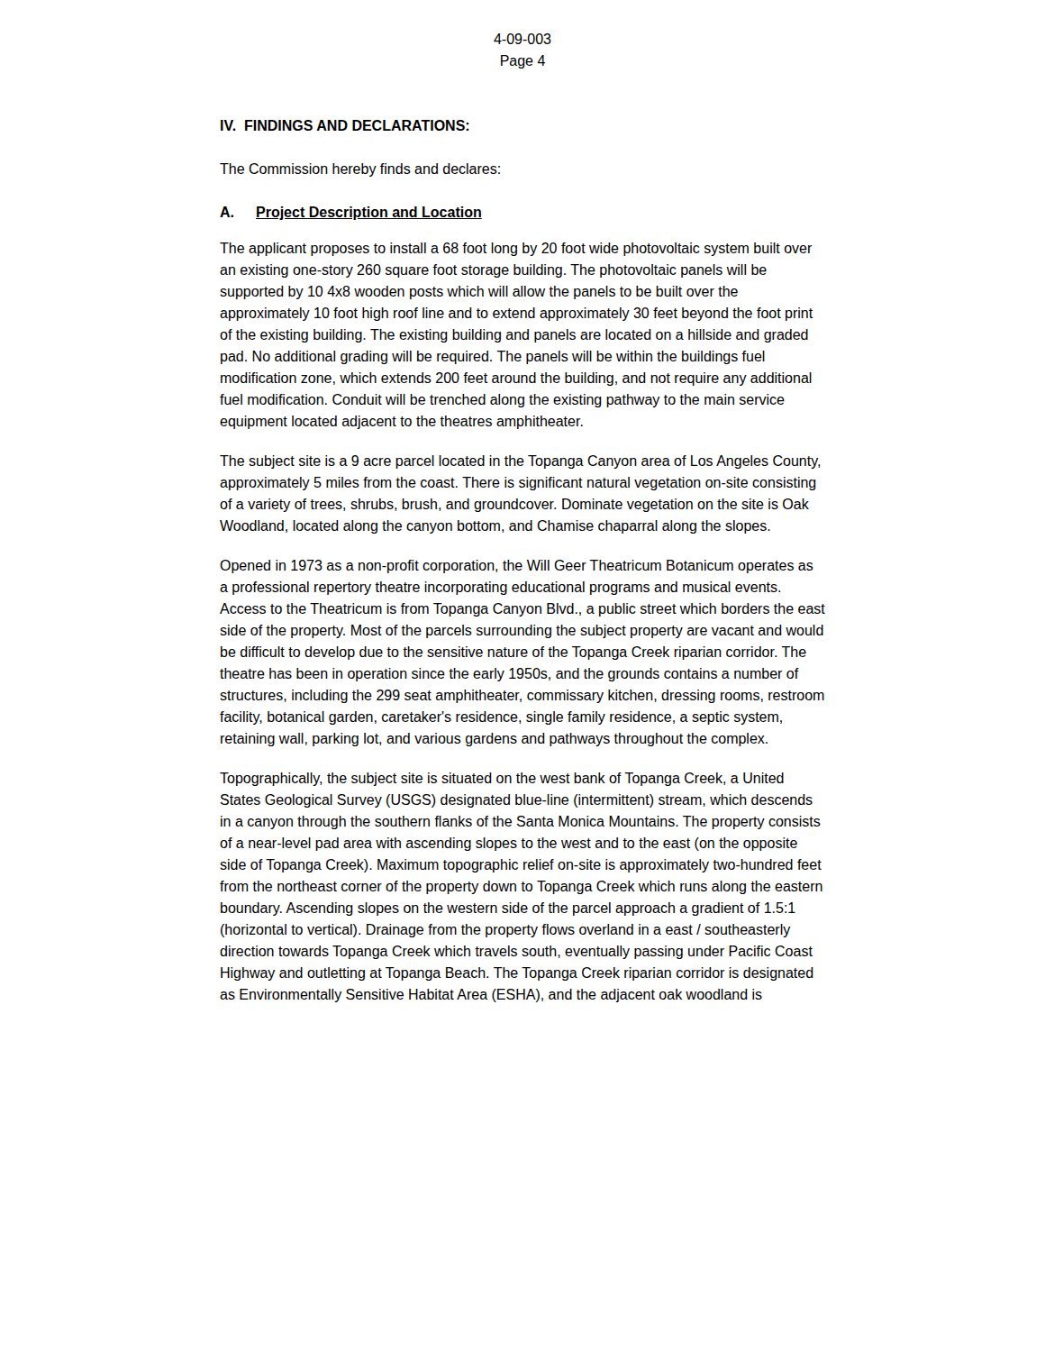4-09-003 Page 4
IV. FINDINGS AND DECLARATIONS:
The Commission hereby finds and declares:
A. Project Description and Location
The applicant proposes to install a 68 foot long by 20 foot wide photovoltaic system built over an existing one-story 260 square foot storage building. The photovoltaic panels will be supported by 10 4x8 wooden posts which will allow the panels to be built over the approximately 10 foot high roof line and to extend approximately 30 feet beyond the foot print of the existing building. The existing building and panels are located on a hillside and graded pad. No additional grading will be required. The panels will be within the buildings fuel modification zone, which extends 200 feet around the building, and not require any additional fuel modification. Conduit will be trenched along the existing pathway to the main service equipment located adjacent to the theatres amphitheater.
The subject site is a 9 acre parcel located in the Topanga Canyon area of Los Angeles County, approximately 5 miles from the coast. There is significant natural vegetation on-site consisting of a variety of trees, shrubs, brush, and groundcover. Dominate vegetation on the site is Oak Woodland, located along the canyon bottom, and Chamise chaparral along the slopes.
Opened in 1973 as a non-profit corporation, the Will Geer Theatricum Botanicum operates as a professional repertory theatre incorporating educational programs and musical events. Access to the Theatricum is from Topanga Canyon Blvd., a public street which borders the east side of the property. Most of the parcels surrounding the subject property are vacant and would be difficult to develop due to the sensitive nature of the Topanga Creek riparian corridor. The theatre has been in operation since the early 1950s, and the grounds contains a number of structures, including the 299 seat amphitheater, commissary kitchen, dressing rooms, restroom facility, botanical garden, caretaker's residence, single family residence, a septic system, retaining wall, parking lot, and various gardens and pathways throughout the complex.
Topographically, the subject site is situated on the west bank of Topanga Creek, a United States Geological Survey (USGS) designated blue-line (intermittent) stream, which descends in a canyon through the southern flanks of the Santa Monica Mountains. The property consists of a near-level pad area with ascending slopes to the west and to the east (on the opposite side of Topanga Creek). Maximum topographic relief on-site is approximately two-hundred feet from the northeast corner of the property down to Topanga Creek which runs along the eastern boundary. Ascending slopes on the western side of the parcel approach a gradient of 1.5:1 (horizontal to vertical). Drainage from the property flows overland in a east / southeasterly direction towards Topanga Creek which travels south, eventually passing under Pacific Coast Highway and outletting at Topanga Beach. The Topanga Creek riparian corridor is designated as Environmentally Sensitive Habitat Area (ESHA), and the adjacent oak woodland is